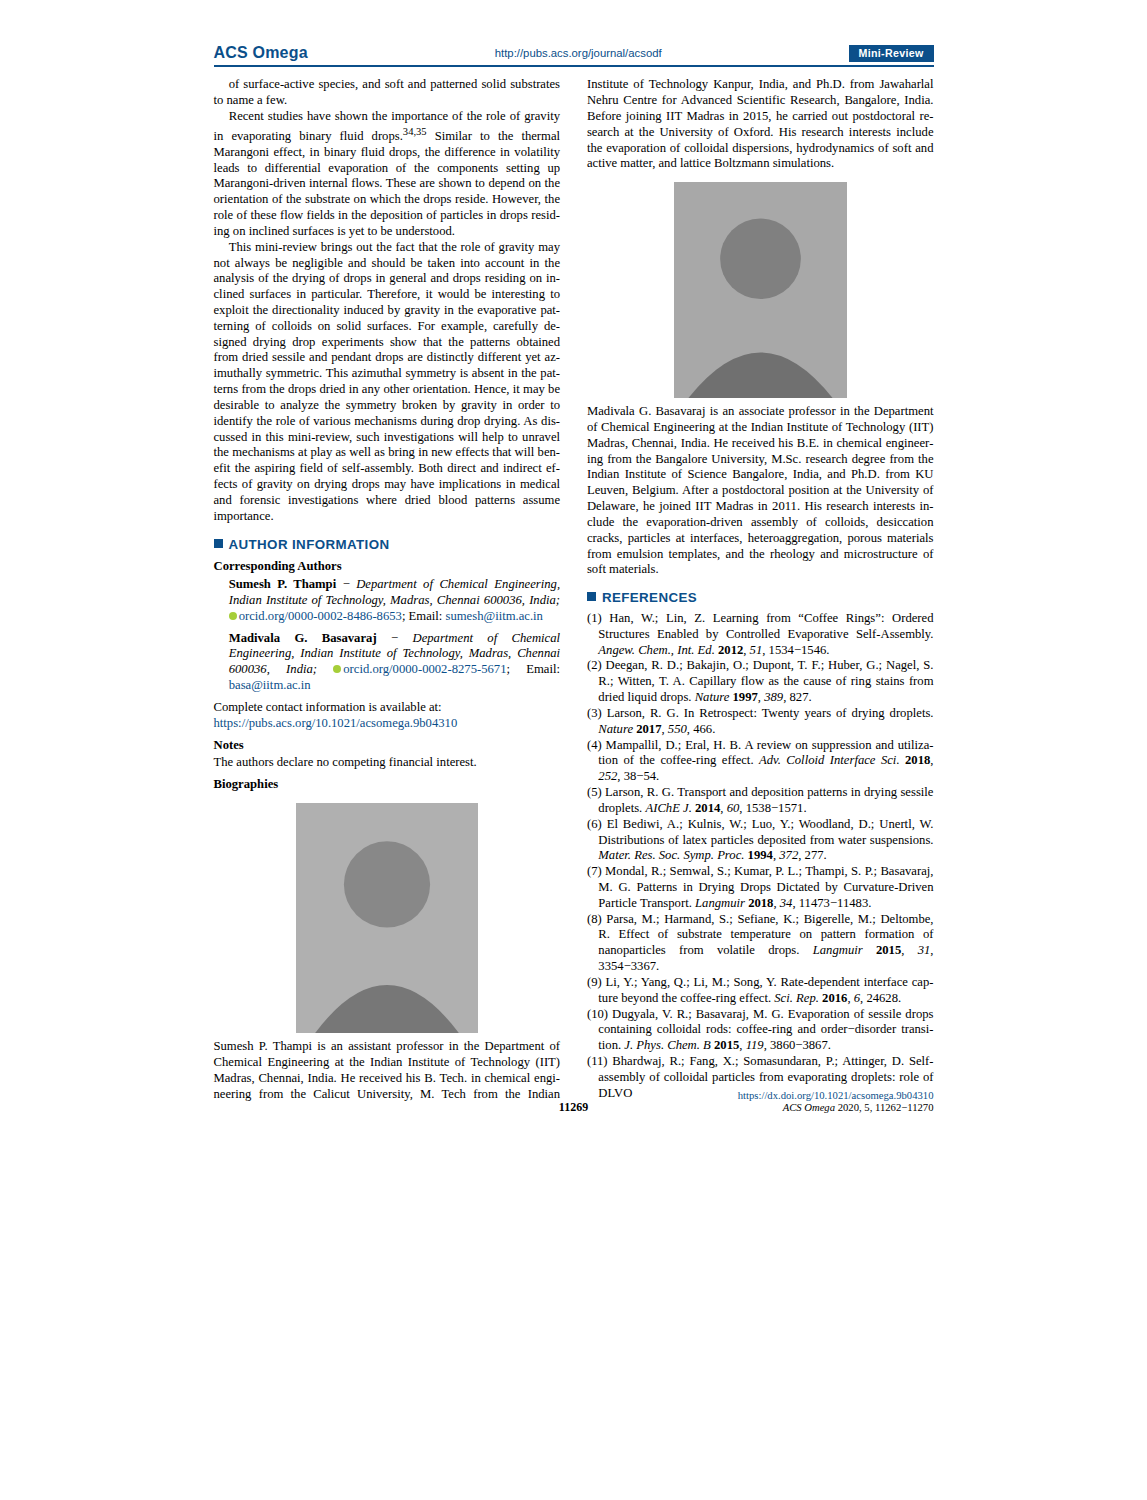ACS Omega
http://pubs.acs.org/journal/acsodf
Mini-Review
of surface-active species, and soft and patterned solid substrates to name a few.
Recent studies have shown the importance of the role of gravity in evaporating binary fluid drops.34,35 Similar to the thermal Marangoni effect, in binary fluid drops, the difference in volatility leads to differential evaporation of the components setting up Marangoni-driven internal flows. These are shown to depend on the orientation of the substrate on which the drops reside. However, the role of these flow fields in the deposition of particles in drops residing on inclined surfaces is yet to be understood.
This mini-review brings out the fact that the role of gravity may not always be negligible and should be taken into account in the analysis of the drying of drops in general and drops residing on inclined surfaces in particular. Therefore, it would be interesting to exploit the directionality induced by gravity in the evaporative patterning of colloids on solid surfaces. For example, carefully designed drying drop experiments show that the patterns obtained from dried sessile and pendant drops are distinctly different yet azimuthally symmetric. This azimuthal symmetry is absent in the patterns from the drops dried in any other orientation. Hence, it may be desirable to analyze the symmetry broken by gravity in order to identify the role of various mechanisms during drop drying. As discussed in this mini-review, such investigations will help to unravel the mechanisms at play as well as bring in new effects that will benefit the aspiring field of self-assembly. Both direct and indirect effects of gravity on drying drops may have implications in medical and forensic investigations where dried blood patterns assume importance.
AUTHOR INFORMATION
Corresponding Authors
Sumesh P. Thampi − Department of Chemical Engineering, Indian Institute of Technology, Madras, Chennai 600036, India; orcid.org/0000-0002-8486-8653; Email: sumesh@iitm.ac.in
Madivala G. Basavaraj − Department of Chemical Engineering, Indian Institute of Technology, Madras, Chennai 600036, India; orcid.org/0000-0002-8275-5671; Email: basa@iitm.ac.in
Complete contact information is available at:
https://pubs.acs.org/10.1021/acsomega.9b04310
Notes
The authors declare no competing financial interest.
Biographies
Sumesh P. Thampi is an assistant professor in the Department of Chemical Engineering at the Indian Institute of Technology (IIT) Madras, Chennai, India. He received his B. Tech. in chemical engineering from the Calicut University, M. Tech from the Indian Institute of Technology Kanpur, India, and Ph.D. from Jawaharlal Nehru Centre for Advanced Scientific Research, Bangalore, India. Before joining IIT Madras in 2015, he carried out postdoctoral research at the University of Oxford. His research interests include the evaporation of colloidal dispersions, hydrodynamics of soft and active matter, and lattice Boltzmann simulations.
Madivala G. Basavaraj is an associate professor in the Department of Chemical Engineering at the Indian Institute of Technology (IIT) Madras, Chennai, India. He received his B.E. in chemical engineering from the Bangalore University, M.Sc. research degree from the Indian Institute of Science Bangalore, India, and Ph.D. from KU Leuven, Belgium. After a postdoctoral position at the University of Delaware, he joined IIT Madras in 2011. His research interests include the evaporation-driven assembly of colloids, desiccation cracks, particles at interfaces, heteroaggregation, porous materials from emulsion templates, and the rheology and microstructure of soft materials.
REFERENCES
(1) Han, W.; Lin, Z. Learning from “Coffee Rings”: Ordered Structures Enabled by Controlled Evaporative Self-Assembly. Angew. Chem., Int. Ed. 2012, 51, 1534−1546.
(2) Deegan, R. D.; Bakajin, O.; Dupont, T. F.; Huber, G.; Nagel, S. R.; Witten, T. A. Capillary flow as the cause of ring stains from dried liquid drops. Nature 1997, 389, 827.
(3) Larson, R. G. In Retrospect: Twenty years of drying droplets. Nature 2017, 550, 466.
(4) Mampallil, D.; Eral, H. B. A review on suppression and utilization of the coffee-ring effect. Adv. Colloid Interface Sci. 2018, 252, 38−54.
(5) Larson, R. G. Transport and deposition patterns in drying sessile droplets. AIChE J. 2014, 60, 1538−1571.
(6) El Bediwi, A.; Kulnis, W.; Luo, Y.; Woodland, D.; Unertl, W. Distributions of latex particles deposited from water suspensions. Mater. Res. Soc. Symp. Proc. 1994, 372, 277.
(7) Mondal, R.; Semwal, S.; Kumar, P. L.; Thampi, S. P.; Basavaraj, M. G. Patterns in Drying Drops Dictated by Curvature-Driven Particle Transport. Langmuir 2018, 34, 11473−11483.
(8) Parsa, M.; Harmand, S.; Sefiane, K.; Bigerelle, M.; Deltombe, R. Effect of substrate temperature on pattern formation of nanoparticles from volatile drops. Langmuir 2015, 31, 3354−3367.
(9) Li, Y.; Yang, Q.; Li, M.; Song, Y. Rate-dependent interface capture beyond the coffee-ring effect. Sci. Rep. 2016, 6, 24628.
(10) Dugyala, V. R.; Basavaraj, M. G. Evaporation of sessile drops containing colloidal rods: coffee-ring and order−disorder transition. J. Phys. Chem. B 2015, 119, 3860−3867.
(11) Bhardwaj, R.; Fang, X.; Somasundaran, P.; Attinger, D. Self-assembly of colloidal particles from evaporating droplets: role of DLVO
11269
https://dx.doi.org/10.1021/acsomega.9b04310
ACS Omega 2020, 5, 11262−11270